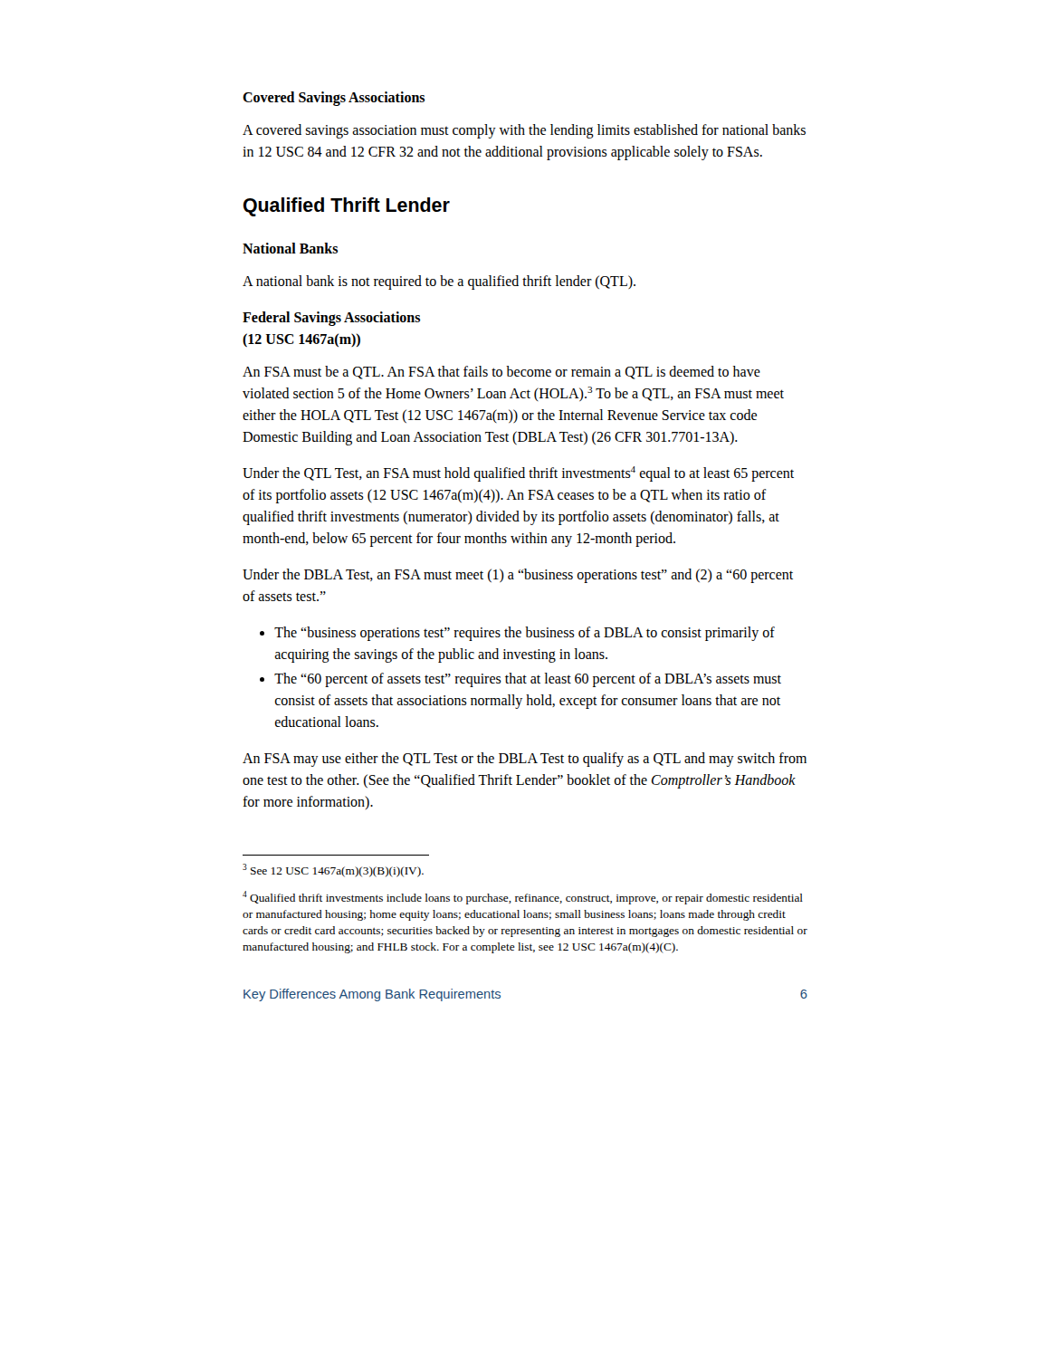Covered Savings Associations
A covered savings association must comply with the lending limits established for national banks in 12 USC 84 and 12 CFR 32 and not the additional provisions applicable solely to FSAs.
Qualified Thrift Lender
National Banks
A national bank is not required to be a qualified thrift lender (QTL).
Federal Savings Associations
(12 USC 1467a(m))
An FSA must be a QTL. An FSA that fails to become or remain a QTL is deemed to have violated section 5 of the Home Owners’ Loan Act (HOLA).3 To be a QTL, an FSA must meet either the HOLA QTL Test (12 USC 1467a(m)) or the Internal Revenue Service tax code Domestic Building and Loan Association Test (DBLA Test) (26 CFR 301.7701-13A).
Under the QTL Test, an FSA must hold qualified thrift investments4 equal to at least 65 percent of its portfolio assets (12 USC 1467a(m)(4)). An FSA ceases to be a QTL when its ratio of qualified thrift investments (numerator) divided by its portfolio assets (denominator) falls, at month-end, below 65 percent for four months within any 12-month period.
Under the DBLA Test, an FSA must meet (1) a “business operations test” and (2) a “60 percent of assets test.”
The “business operations test” requires the business of a DBLA to consist primarily of acquiring the savings of the public and investing in loans.
The “60 percent of assets test” requires that at least 60 percent of a DBLA’s assets must consist of assets that associations normally hold, except for consumer loans that are not educational loans.
An FSA may use either the QTL Test or the DBLA Test to qualify as a QTL and may switch from one test to the other. (See the “Qualified Thrift Lender” booklet of the Comptroller’s Handbook for more information).
3 See 12 USC 1467a(m)(3)(B)(i)(IV).
4 Qualified thrift investments include loans to purchase, refinance, construct, improve, or repair domestic residential or manufactured housing; home equity loans; educational loans; small business loans; loans made through credit cards or credit card accounts; securities backed by or representing an interest in mortgages on domestic residential or manufactured housing; and FHLB stock. For a complete list, see 12 USC 1467a(m)(4)(C).
Key Differences Among Bank Requirements 6